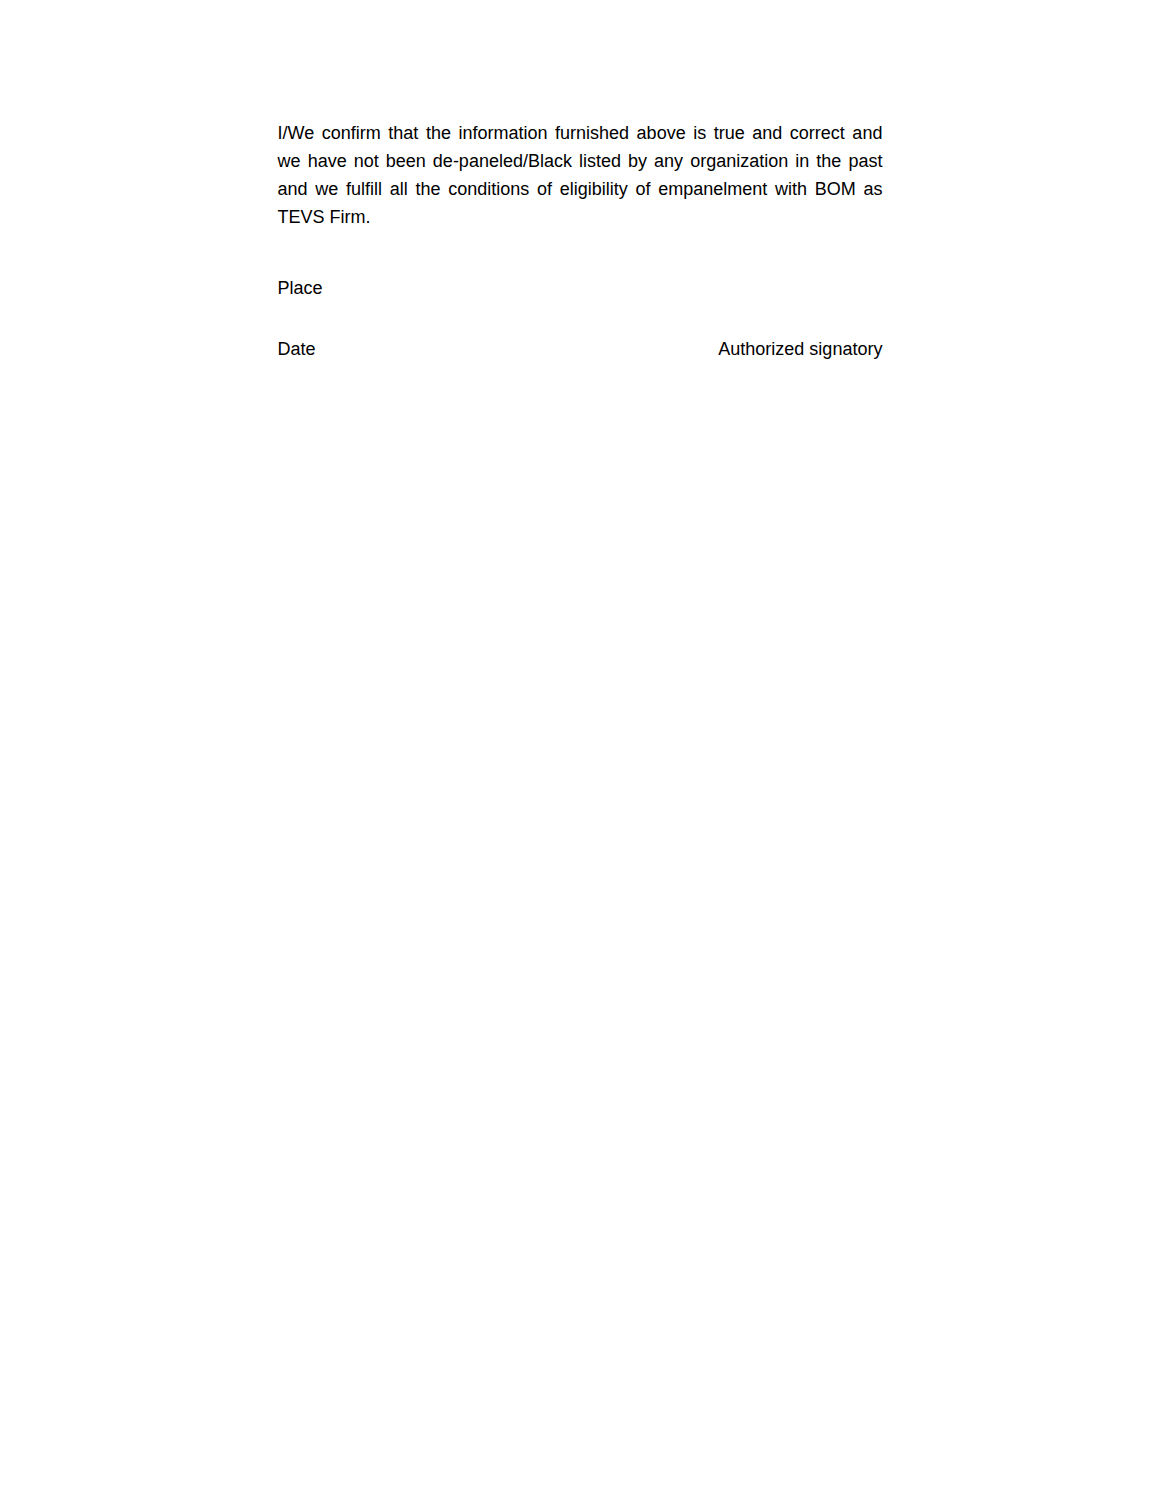I/We confirm that the information furnished above is true and correct and we have not been de-paneled/Black listed by any organization in the past and we fulfill all the conditions of eligibility of empanelment with BOM as TEVS Firm.
Place
Date Authorized signatory